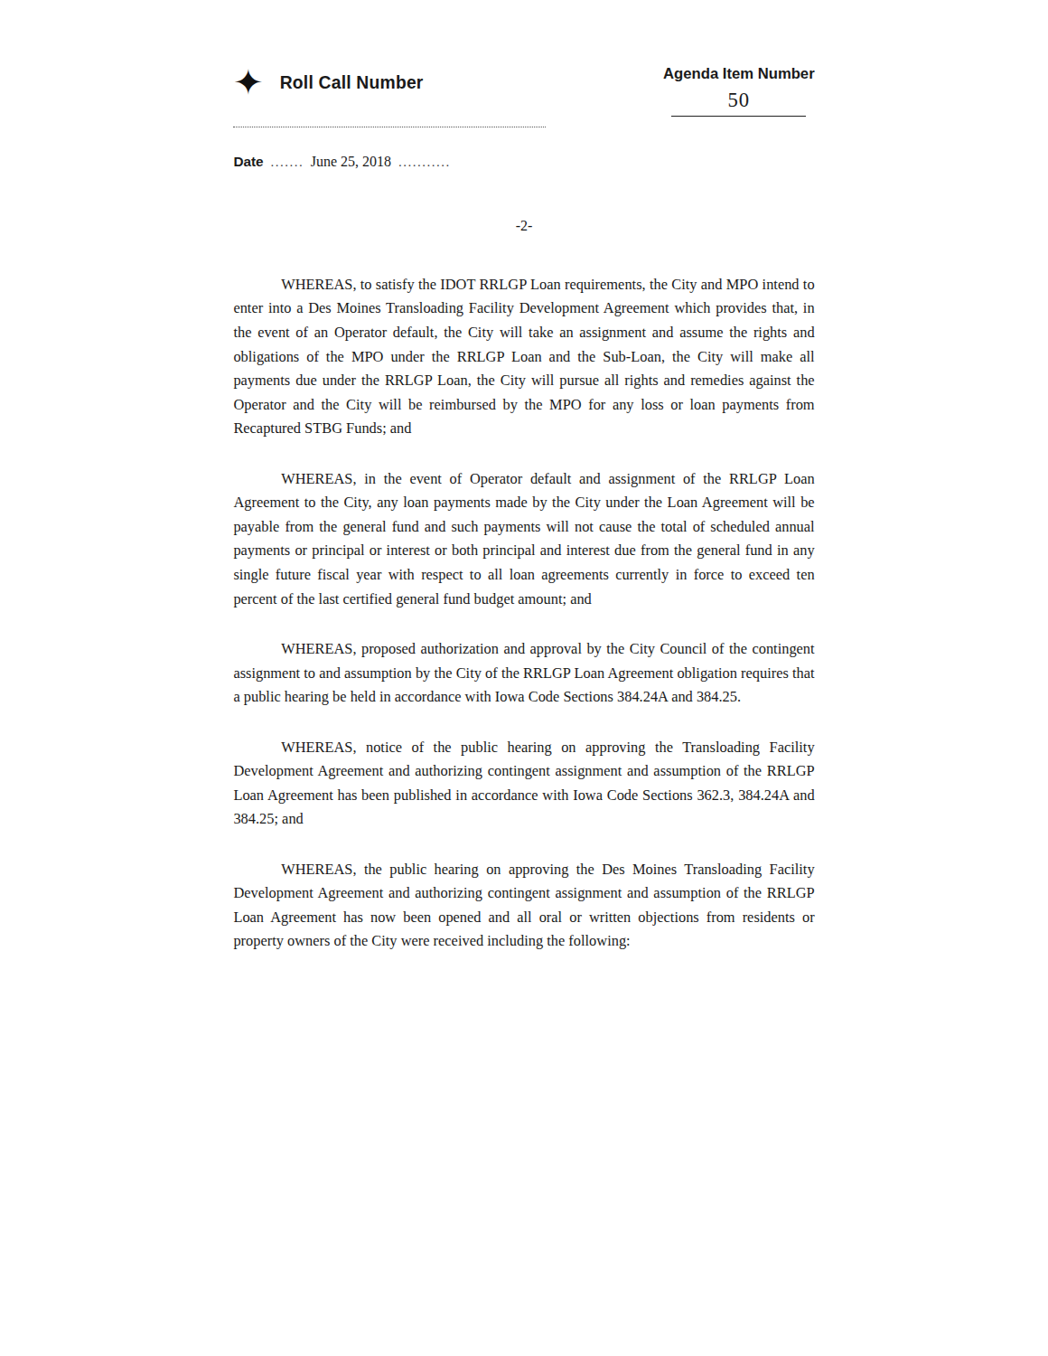✦ Roll Call Number
Agenda Item Number
50
Date ....... June 25, 2018 ...........
-2-
WHEREAS, to satisfy the IDOT RRLGP Loan requirements, the City and MPO intend to enter into a Des Moines Transloading Facility Development Agreement which provides that, in the event of an Operator default, the City will take an assignment and assume the rights and obligations of the MPO under the RRLGP Loan and the Sub-Loan, the City will make all payments due under the RRLGP Loan, the City will pursue all rights and remedies against the Operator and the City will be reimbursed by the MPO for any loss or loan payments from Recaptured STBG Funds; and
WHEREAS, in the event of Operator default and assignment of the RRLGP Loan Agreement to the City, any loan payments made by the City under the Loan Agreement will be payable from the general fund and such payments will not cause the total of scheduled annual payments or principal or interest or both principal and interest due from the general fund in any single future fiscal year with respect to all loan agreements currently in force to exceed ten percent of the last certified general fund budget amount; and
WHEREAS, proposed authorization and approval by the City Council of the contingent assignment to and assumption by the City of the RRLGP Loan Agreement obligation requires that a public hearing be held in accordance with Iowa Code Sections 384.24A and 384.25.
WHEREAS, notice of the public hearing on approving the Transloading Facility Development Agreement and authorizing contingent assignment and assumption of the RRLGP Loan Agreement has been published in accordance with Iowa Code Sections 362.3, 384.24A and 384.25; and
WHEREAS, the public hearing on approving the Des Moines Transloading Facility Development Agreement and authorizing contingent assignment and assumption of the RRLGP Loan Agreement has now been opened and all oral or written objections from residents or property owners of the City were received including the following: